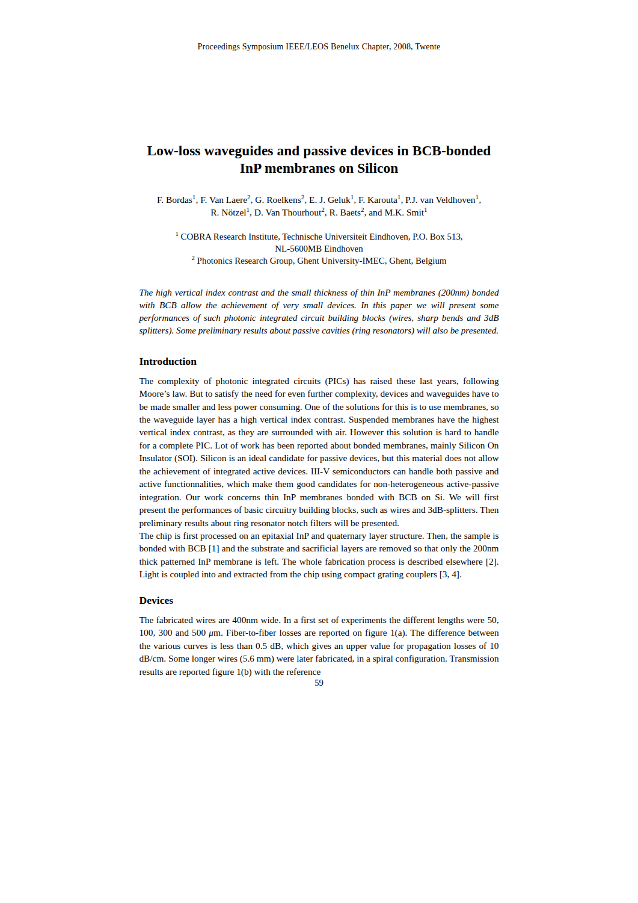Proceedings Symposium IEEE/LEOS Benelux Chapter, 2008, Twente
Low-loss waveguides and passive devices in BCB-bonded
InP membranes on Silicon
F. Bordas1, F. Van Laere2, G. Roelkens2, E. J. Geluk1, F. Karouta1, P.J. van Veldhoven1,
R. Nötzel1, D. Van Thourhout2, R. Baets2, and M.K. Smit1
1 COBRA Research Institute, Technische Universiteit Eindhoven, P.O. Box 513, NL-5600MB Eindhoven 2 Photonics Research Group, Ghent University-IMEC, Ghent, Belgium
The high vertical index contrast and the small thickness of thin InP membranes (200nm) bonded with BCB allow the achievement of very small devices. In this paper we will present some performances of such photonic integrated circuit building blocks (wires, sharp bends and 3dB splitters). Some preliminary results about passive cavities (ring resonators) will also be presented.
Introduction
The complexity of photonic integrated circuits (PICs) has raised these last years, following Moore’s law. But to satisfy the need for even further complexity, devices and waveguides have to be made smaller and less power consuming. One of the solutions for this is to use membranes, so the waveguide layer has a high vertical index contrast. Suspended membranes have the highest vertical index contrast, as they are surrounded with air. However this solution is hard to handle for a complete PIC. Lot of work has been reported about bonded membranes, mainly Silicon On Insulator (SOI). Silicon is an ideal candidate for passive devices, but this material does not allow the achievement of integrated active devices. III-V semiconductors can handle both passive and active functionnalities, which make them good candidates for non-heterogeneous active-passive integration. Our work concerns thin InP membranes bonded with BCB on Si. We will first present the performances of basic circuitry building blocks, such as wires and 3dB-splitters. Then preliminary results about ring resonator notch filters will be presented.
The chip is first processed on an epitaxial InP and quaternary layer structure. Then, the sample is bonded with BCB [1] and the substrate and sacrificial layers are removed so that only the 200nm thick patterned InP membrane is left. The whole fabrication process is described elsewhere [2]. Light is coupled into and extracted from the chip using compact grating couplers [3, 4].
Devices
The fabricated wires are 400nm wide. In a first set of experiments the different lengths were 50, 100, 300 and 500 μm. Fiber-to-fiber losses are reported on figure 1(a). The difference between the various curves is less than 0.5 dB, which gives an upper value for propagation losses of 10 dB/cm. Some longer wires (5.6 mm) were later fabricated, in a spiral configuration. Transmission results are reported figure 1(b) with the reference
59